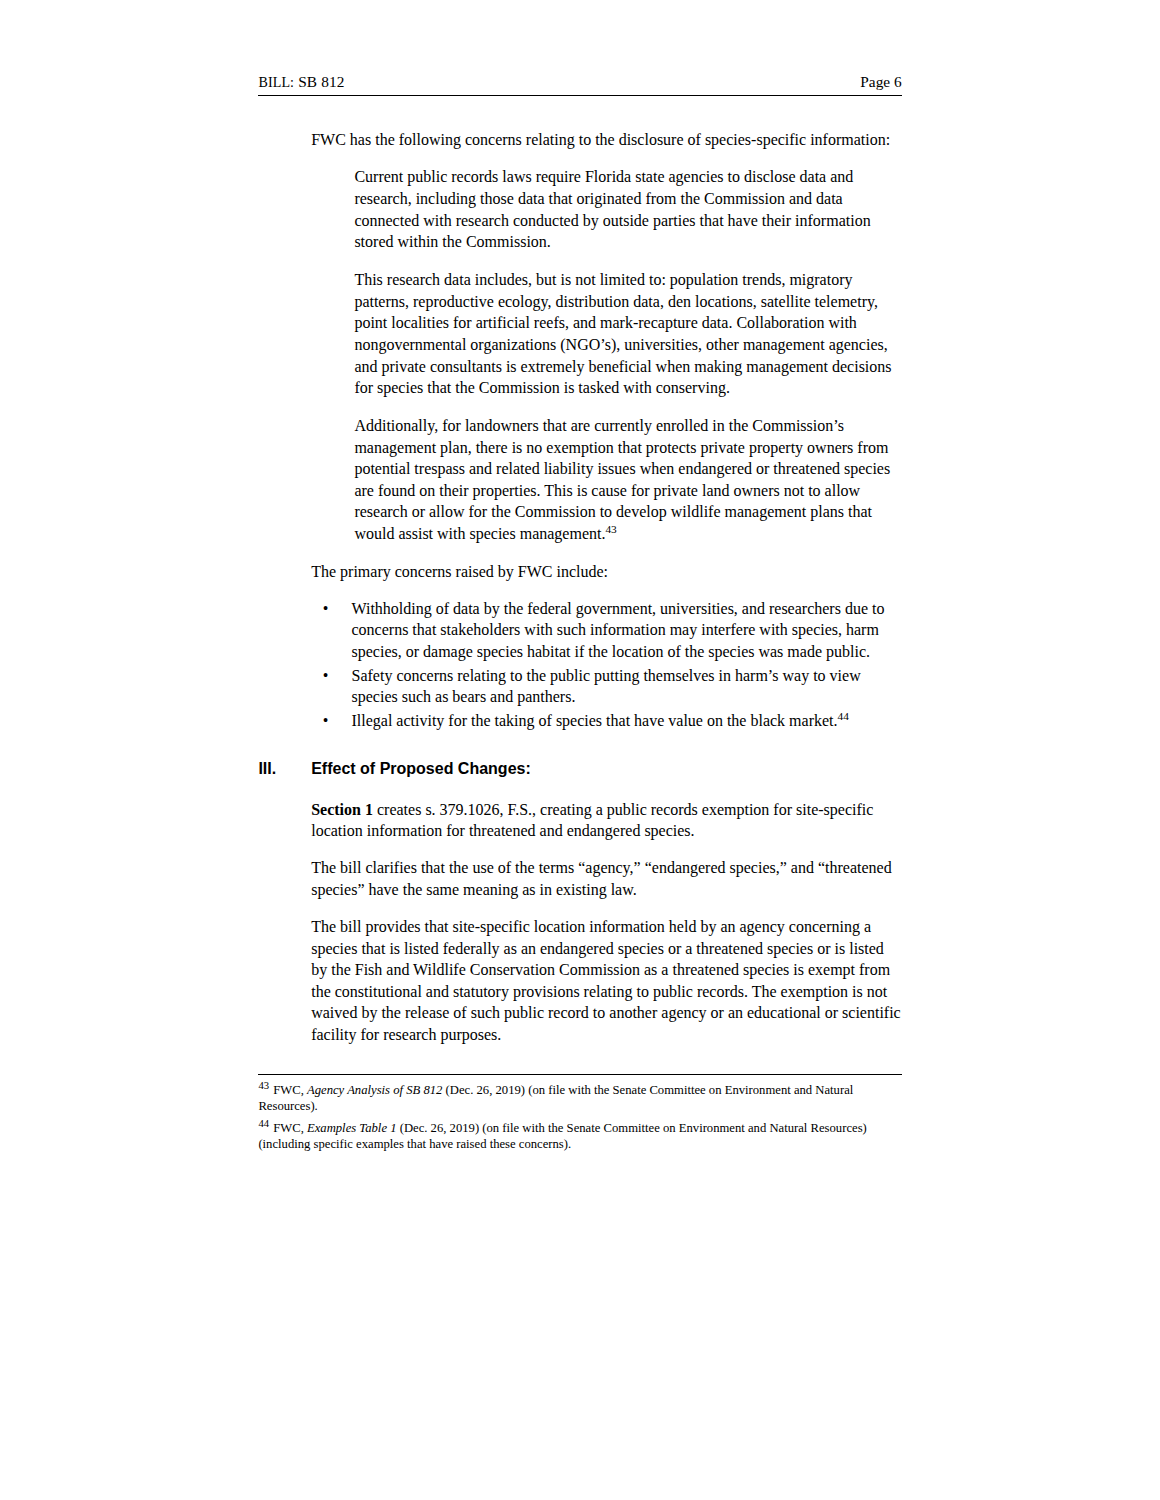BILL: SB 812
Page 6
FWC has the following concerns relating to the disclosure of species-specific information:
Current public records laws require Florida state agencies to disclose data and research, including those data that originated from the Commission and data connected with research conducted by outside parties that have their information stored within the Commission.
This research data includes, but is not limited to: population trends, migratory patterns, reproductive ecology, distribution data, den locations, satellite telemetry, point localities for artificial reefs, and mark-recapture data. Collaboration with nongovernmental organizations (NGO’s), universities, other management agencies, and private consultants is extremely beneficial when making management decisions for species that the Commission is tasked with conserving.
Additionally, for landowners that are currently enrolled in the Commission’s management plan, there is no exemption that protects private property owners from potential trespass and related liability issues when endangered or threatened species are found on their properties. This is cause for private land owners not to allow research or allow for the Commission to develop wildlife management plans that would assist with species management.43
The primary concerns raised by FWC include:
Withholding of data by the federal government, universities, and researchers due to concerns that stakeholders with such information may interfere with species, harm species, or damage species habitat if the location of the species was made public.
Safety concerns relating to the public putting themselves in harm’s way to view species such as bears and panthers.
Illegal activity for the taking of species that have value on the black market.44
III. Effect of Proposed Changes:
Section 1 creates s. 379.1026, F.S., creating a public records exemption for site-specific location information for threatened and endangered species.
The bill clarifies that the use of the terms “agency,” “endangered species,” and “threatened species” have the same meaning as in existing law.
The bill provides that site-specific location information held by an agency concerning a species that is listed federally as an endangered species or a threatened species or is listed by the Fish and Wildlife Conservation Commission as a threatened species is exempt from the constitutional and statutory provisions relating to public records. The exemption is not waived by the release of such public record to another agency or an educational or scientific facility for research purposes.
43 FWC, Agency Analysis of SB 812 (Dec. 26, 2019) (on file with the Senate Committee on Environment and Natural Resources).
44 FWC, Examples Table 1 (Dec. 26, 2019) (on file with the Senate Committee on Environment and Natural Resources) (including specific examples that have raised these concerns).